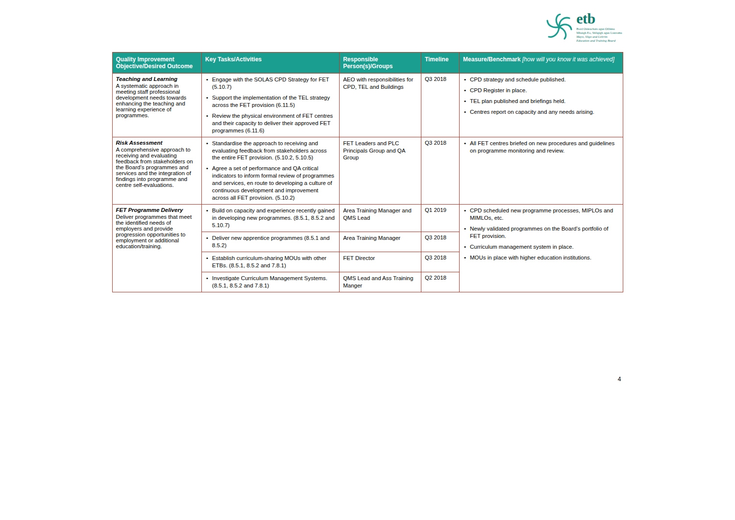etb
Bord Oideachais agus Oiliúna
Mhaigh Eo, Shligigh agus Liatroma
Mayo, Sligo and Leitrim
Education and Training Board
| Quality Improvement Objective/Desired Outcome | Key Tasks/Activities | Responsible Person(s)/Groups | Timeline | Measure/Benchmark [how will you know it was achieved] |
| --- | --- | --- | --- | --- |
| Teaching and Learning A systematic approach in meeting staff professional development needs towards enhancing the teaching and learning experience of programmes. | Engage with the SOLAS CPD Strategy for FET (5.10.7) Support the implementation of the TEL strategy across the FET provision (6.11.5) Review the physical environment of FET centres and their capacity to deliver their approved FET programmes (6.11.6) | AEO with responsibilities for CPD, TEL and Buildings | Q3 2018 | CPD strategy and schedule published. CPD Register in place. TEL plan published and briefings held. Centres report on capacity and any needs arising. |
| Risk Assessment A comprehensive approach to receiving and evaluating feedback from stakeholders on the Board’s programmes and services and the integration of findings into programme and centre self-evaluations. | Standardise the approach to receiving and evaluating feedback from stakeholders across the entire FET provision. (5.10.2, 5.10.5) Agree a set of performance and QA critical indicators to inform formal review of programmes and services, en route to developing a culture of continuous development and improvement across all FET provision. (5.10.2) | FET Leaders and PLC Principals Group and QA Group | Q3 2018 | All FET centres briefed on new procedures and guidelines on programme monitoring and review. |
| FET Programme Delivery Deliver programmes that meet the identified needs of employers and provide progression opportunities to employment or additional education/training. | Build on capacity and experience recently gained in developing new programmes. (8.5.1, 8.5.2 and 5.10.7) | Area Training Manager and QMS Lead | Q1 2019 | CPD scheduled new programme processes, MIPLOs and MIMLOs, etc. Newly validated programmes on the Board’s portfolio of FET provision. Curriculum management system in place. MOUs in place with higher education institutions. |
| Deliver new apprentice programmes (8.5.1 and 8.5.2) | Area Training Manager | Q3 2018 |
| Establish curriculum-sharing MOUs with other ETBs. (8.5.1, 8.5.2 and 7.8.1) | FET Director | Q3 2018 |
| Investigate Curriculum Management Systems. (8.5.1, 8.5.2 and 7.8.1) | QMS Lead and Ass Training Manger | Q2 2018 |
4